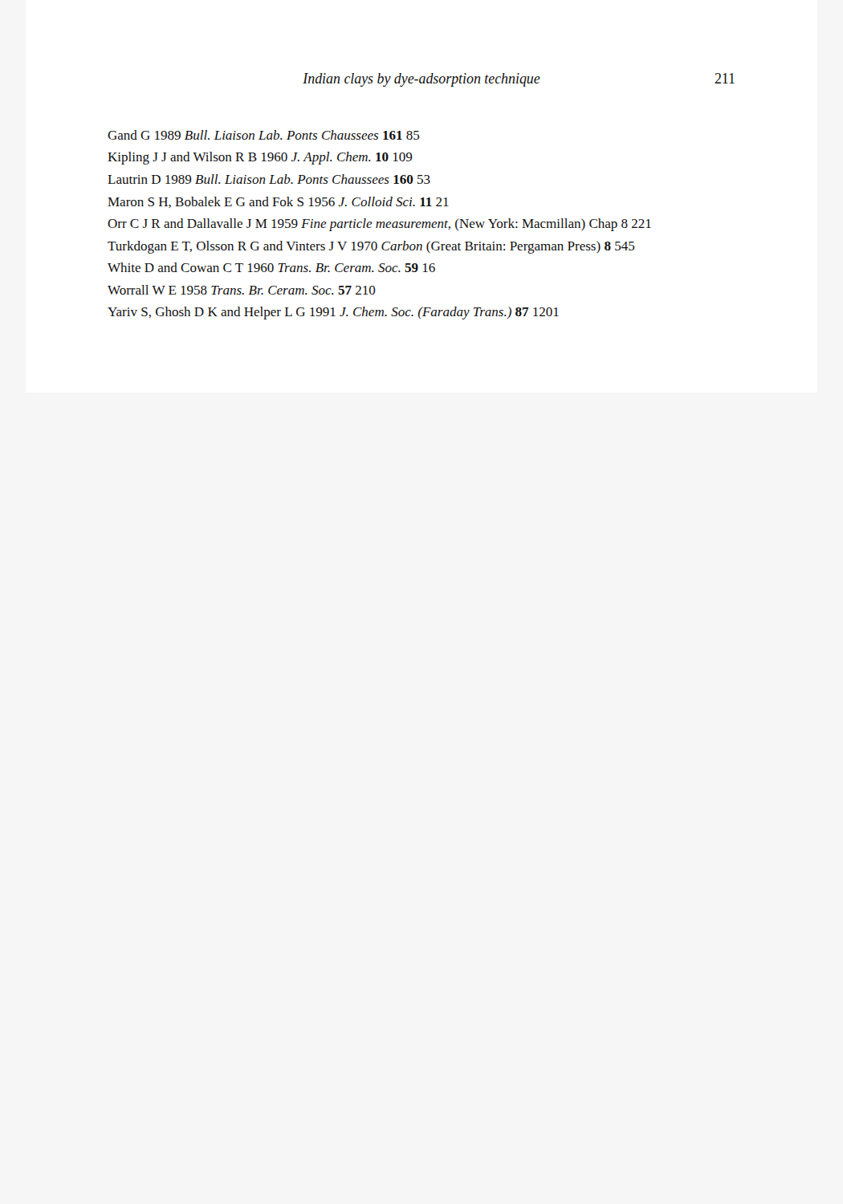Indian clays by dye-adsorption technique 211
Gand G 1989 Bull. Liaison Lab. Ponts Chaussees 161 85
Kipling J J and Wilson R B 1960 J. Appl. Chem. 10 109
Lautrin D 1989 Bull. Liaison Lab. Ponts Chaussees 160 53
Maron S H, Bobalek E G and Fok S 1956 J. Colloid Sci. 11 21
Orr C J R and Dallavalle J M 1959 Fine particle measurement, (New York: Macmillan) Chap 8 221
Turkdogan E T, Olsson R G and Vinters J V 1970 Carbon (Great Britain: Pergaman Press) 8 545
White D and Cowan C T 1960 Trans. Br. Ceram. Soc. 59 16
Worrall W E 1958 Trans. Br. Ceram. Soc. 57 210
Yariv S, Ghosh D K and Helper L G 1991 J. Chem. Soc. (Faraday Trans.) 87 1201